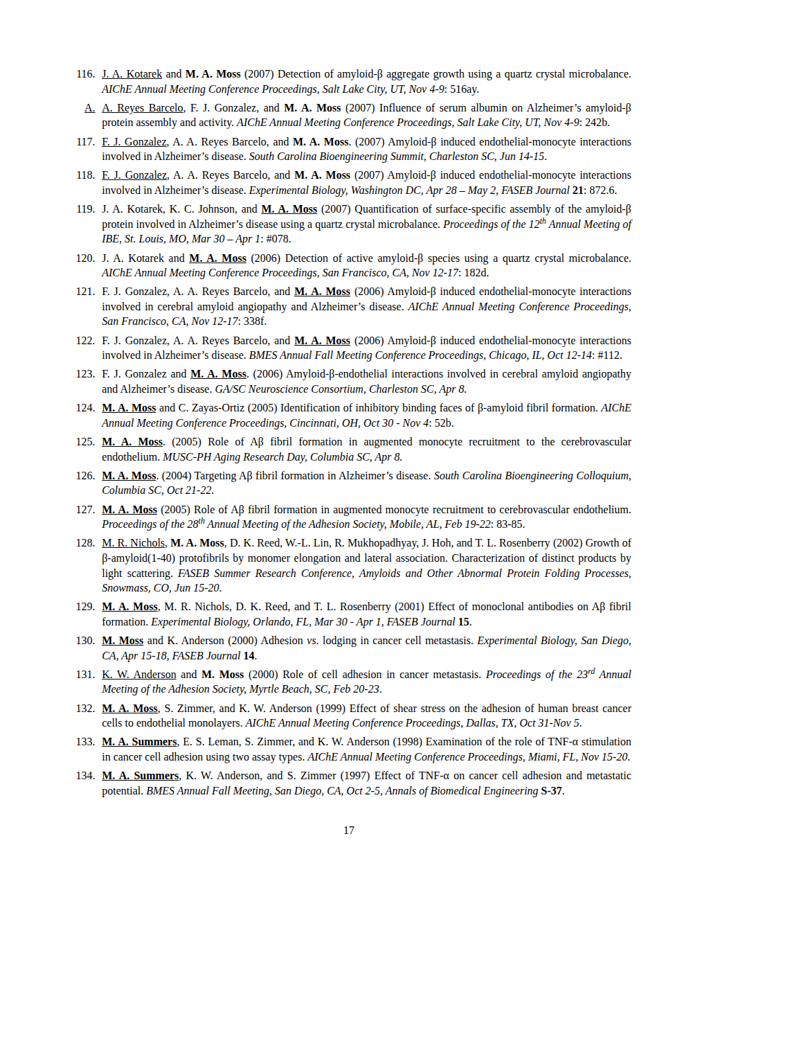116. J. A. Kotarek and M. A. Moss (2007) Detection of amyloid-β aggregate growth using a quartz crystal microbalance. AIChE Annual Meeting Conference Proceedings, Salt Lake City, UT, Nov 4-9: 516ay.
A. A. Reyes Barcelo, F. J. Gonzalez, and M. A. Moss (2007) Influence of serum albumin on Alzheimer’s amyloid-β protein assembly and activity. AIChE Annual Meeting Conference Proceedings, Salt Lake City, UT, Nov 4-9: 242b.
117. F. J. Gonzalez, A. A. Reyes Barcelo, and M. A. Moss. (2007) Amyloid-β induced endothelial-monocyte interactions involved in Alzheimer’s disease. South Carolina Bioengineering Summit, Charleston SC, Jun 14-15.
118. F. J. Gonzalez, A. A. Reyes Barcelo, and M. A. Moss (2007) Amyloid-β induced endothelial-monocyte interactions involved in Alzheimer’s disease. Experimental Biology, Washington DC, Apr 28 – May 2, FASEB Journal 21: 872.6.
119. J. A. Kotarek, K. C. Johnson, and M. A. Moss (2007) Quantification of surface-specific assembly of the amyloid-β protein involved in Alzheimer’s disease using a quartz crystal microbalance. Proceedings of the 12th Annual Meeting of IBE, St. Louis, MO, Mar 30 – Apr 1: #078.
120. J. A. Kotarek and M. A. Moss (2006) Detection of active amyloid-β species using a quartz crystal microbalance. AIChE Annual Meeting Conference Proceedings, San Francisco, CA, Nov 12-17: 182d.
121. F. J. Gonzalez, A. A. Reyes Barcelo, and M. A. Moss (2006) Amyloid-β induced endothelial-monocyte interactions involved in cerebral amyloid angiopathy and Alzheimer’s disease. AIChE Annual Meeting Conference Proceedings, San Francisco, CA, Nov 12-17: 338f.
122. F. J. Gonzalez, A. A. Reyes Barcelo, and M. A. Moss (2006) Amyloid-β induced endothelial-monocyte interactions involved in Alzheimer’s disease. BMES Annual Fall Meeting Conference Proceedings, Chicago, IL, Oct 12-14: #112.
123. F. J. Gonzalez and M. A. Moss. (2006) Amyloid-β-endothelial interactions involved in cerebral amyloid angiopathy and Alzheimer’s disease. GA/SC Neuroscience Consortium, Charleston SC, Apr 8.
124. M. A. Moss and C. Zayas-Ortiz (2005) Identification of inhibitory binding faces of β-amyloid fibril formation. AIChE Annual Meeting Conference Proceedings, Cincinnati, OH, Oct 30 - Nov 4: 52b.
125. M. A. Moss. (2005) Role of Aβ fibril formation in augmented monocyte recruitment to the cerebrovascular endothelium. MUSC-PH Aging Research Day, Columbia SC, Apr 8.
126. M. A. Moss. (2004) Targeting Aβ fibril formation in Alzheimer’s disease. South Carolina Bioengineering Colloquium, Columbia SC, Oct 21-22.
127. M. A. Moss (2005) Role of Aβ fibril formation in augmented monocyte recruitment to cerebrovascular endothelium. Proceedings of the 28th Annual Meeting of the Adhesion Society, Mobile, AL, Feb 19-22: 83-85.
128. M. R. Nichols, M. A. Moss, D. K. Reed, W.-L. Lin, R. Mukhopadhyay, J. Hoh, and T. L. Rosenberry (2002) Growth of β-amyloid(1-40) protofibrils by monomer elongation and lateral association. Characterization of distinct products by light scattering. FASEB Summer Research Conference, Amyloids and Other Abnormal Protein Folding Processes, Snowmass, CO, Jun 15-20.
129. M. A. Moss, M. R. Nichols, D. K. Reed, and T. L. Rosenberry (2001) Effect of monoclonal antibodies on Aβ fibril formation. Experimental Biology, Orlando, FL, Mar 30 - Apr 1, FASEB Journal 15.
130. M. Moss and K. Anderson (2000) Adhesion vs. lodging in cancer cell metastasis. Experimental Biology, San Diego, CA, Apr 15-18, FASEB Journal 14.
131. K. W. Anderson and M. Moss (2000) Role of cell adhesion in cancer metastasis. Proceedings of the 23rd Annual Meeting of the Adhesion Society, Myrtle Beach, SC, Feb 20-23.
132. M. A. Moss, S. Zimmer, and K. W. Anderson (1999) Effect of shear stress on the adhesion of human breast cancer cells to endothelial monolayers. AIChE Annual Meeting Conference Proceedings, Dallas, TX, Oct 31-Nov 5.
133. M. A. Summers, E. S. Leman, S. Zimmer, and K. W. Anderson (1998) Examination of the role of TNF-α stimulation in cancer cell adhesion using two assay types. AIChE Annual Meeting Conference Proceedings, Miami, FL, Nov 15-20.
134. M. A. Summers, K. W. Anderson, and S. Zimmer (1997) Effect of TNF-α on cancer cell adhesion and metastatic potential. BMES Annual Fall Meeting, San Diego, CA, Oct 2-5, Annals of Biomedical Engineering S-37.
17